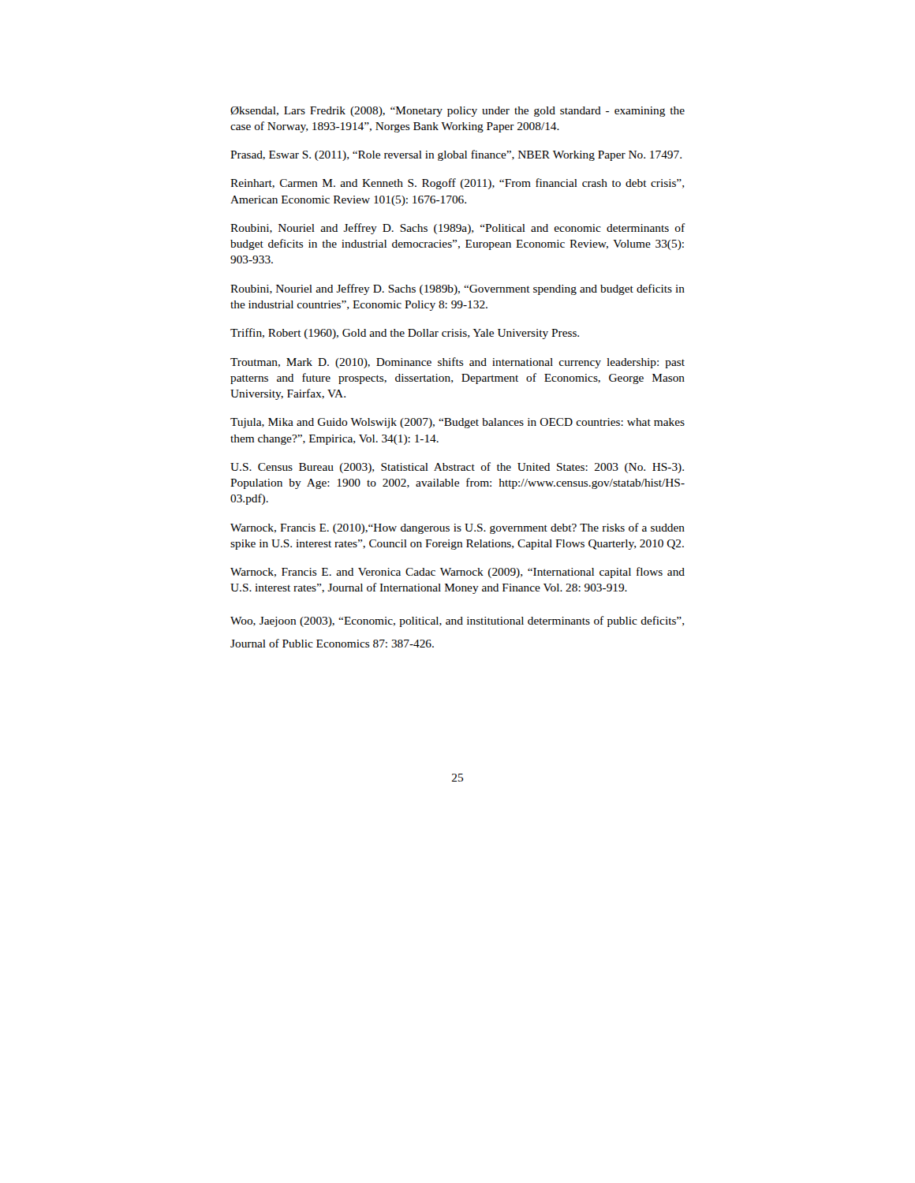Øksendal, Lars Fredrik (2008), “Monetary policy under the gold standard - examining the case of Norway, 1893-1914”, Norges Bank Working Paper 2008/14.
Prasad, Eswar S. (2011), “Role reversal in global finance”, NBER Working Paper No. 17497.
Reinhart, Carmen M. and Kenneth S. Rogoff (2011), “From financial crash to debt crisis”, American Economic Review 101(5): 1676-1706.
Roubini, Nouriel and Jeffrey D. Sachs (1989a), “Political and economic determinants of budget deficits in the industrial democracies”, European Economic Review, Volume 33(5): 903-933.
Roubini, Nouriel and Jeffrey D. Sachs (1989b), “Government spending and budget deficits in the industrial countries”, Economic Policy 8: 99-132.
Triffin, Robert (1960), Gold and the Dollar crisis, Yale University Press.
Troutman, Mark D. (2010), Dominance shifts and international currency leadership: past patterns and future prospects, dissertation, Department of Economics, George Mason University, Fairfax, VA.
Tujula, Mika and Guido Wolswijk (2007), “Budget balances in OECD countries: what makes them change?”, Empirica, Vol. 34(1): 1-14.
U.S. Census Bureau (2003), Statistical Abstract of the United States: 2003 (No. HS-3). Population by Age: 1900 to 2002, available from: http://www.census.gov/statab/hist/HS-03.pdf).
Warnock, Francis E. (2010),“How dangerous is U.S. government debt? The risks of a sudden spike in U.S. interest rates”, Council on Foreign Relations, Capital Flows Quarterly, 2010 Q2.
Warnock, Francis E. and Veronica Cadac Warnock (2009), “International capital flows and U.S. interest rates”, Journal of International Money and Finance Vol. 28: 903-919.
Woo, Jaejoon (2003), “Economic, political, and institutional determinants of public deficits”, Journal of Public Economics 87: 387-426.
25